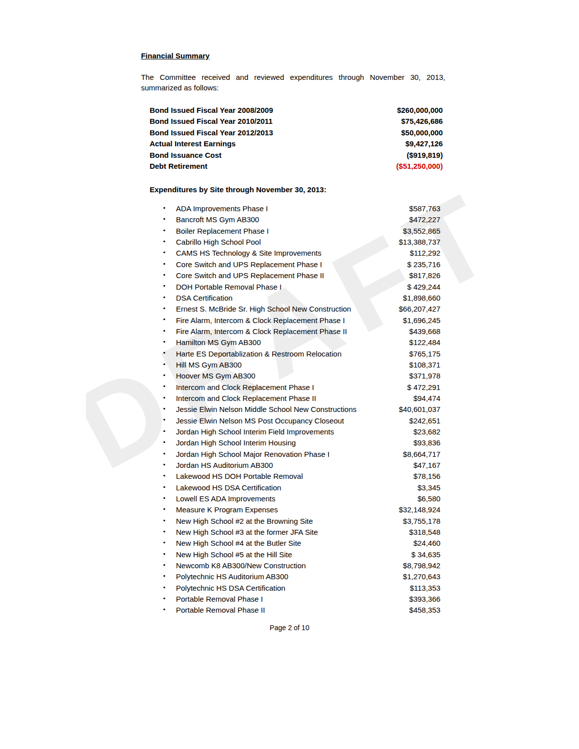DRAFT
Financial Summary
The Committee received and reviewed expenditures through November 30, 2013, summarized as follows:
| Bond Issued Fiscal Year 2008/2009 | $260,000,000 |
| Bond Issued Fiscal Year 2010/2011 | $75,426,686 |
| Bond Issued Fiscal Year 2012/2013 | $50,000,000 |
| Actual Interest Earnings | $9,427,126 |
| Bond Issuance Cost | ($919,819) |
| Debt Retirement | ($51,250,000) |
Expenditures by Site through November 30, 2013:
| ▪ | ADA Improvements Phase I | $587,763 |
| ▪ | Bancroft MS Gym AB300 | $472,227 |
| ▪ | Boiler Replacement Phase I | $3,552,865 |
| ▪ | Cabrillo High School Pool | $13,388,737 |
| ▪ | CAMS HS Technology & Site Improvements | $112,292 |
| ▪ | Core Switch and UPS Replacement Phase I | $ 235,716 |
| ▪ | Core Switch and UPS Replacement Phase II | $817,826 |
| ▪ | DOH Portable Removal Phase I | $ 429,244 |
| ▪ | DSA Certification | $1,898,660 |
| ▪ | Ernest S. McBride Sr. High School New Construction | $66,207,427 |
| ▪ | Fire Alarm, Intercom & Clock Replacement Phase I | $1,696,245 |
| ▪ | Fire Alarm, Intercom & Clock Replacement Phase II | $439,668 |
| ▪ | Hamilton MS Gym AB300 | $122,484 |
| ▪ | Harte ES Deportablization & Restroom Relocation | $765,175 |
| ▪ | Hill MS Gym AB300 | $108,371 |
| ▪ | Hoover MS Gym AB300 | $371,978 |
| ▪ | Intercom and Clock Replacement Phase I | $ 472,291 |
| ▪ | Intercom and Clock Replacement Phase II | $94,474 |
| ▪ | Jessie Elwin Nelson Middle School New Constructions | $40,601,037 |
| ▪ | Jessie Elwin Nelson MS Post Occupancy Closeout | $242,651 |
| ▪ | Jordan High School Interim Field Improvements | $23,682 |
| ▪ | Jordan High School Interim Housing | $93,836 |
| ▪ | Jordan High School Major Renovation Phase I | $8,664,717 |
| ▪ | Jordan HS Auditorium AB300 | $47,167 |
| ▪ | Lakewood HS DOH Portable Removal | $78,156 |
| ▪ | Lakewood HS DSA Certification | $3,345 |
| ▪ | Lowell ES ADA Improvements | $6,580 |
| ▪ | Measure K Program Expenses | $32,148,924 |
| ▪ | New High School #2 at the Browning Site | $3,755,178 |
| ▪ | New High School #3 at the former JFA Site | $318,548 |
| ▪ | New High School #4 at the Butler Site | $24,460 |
| ▪ | New High School #5 at the Hill Site | $ 34,635 |
| ▪ | Newcomb K8 AB300/New Construction | $8,798,942 |
| ▪ | Polytechnic HS Auditorium AB300 | $1,270,643 |
| ▪ | Polytechnic HS DSA Certification | $113,353 |
| ▪ | Portable Removal Phase I | $393,366 |
| ▪ | Portable Removal Phase II | $458,353 |
Page 2 of 10